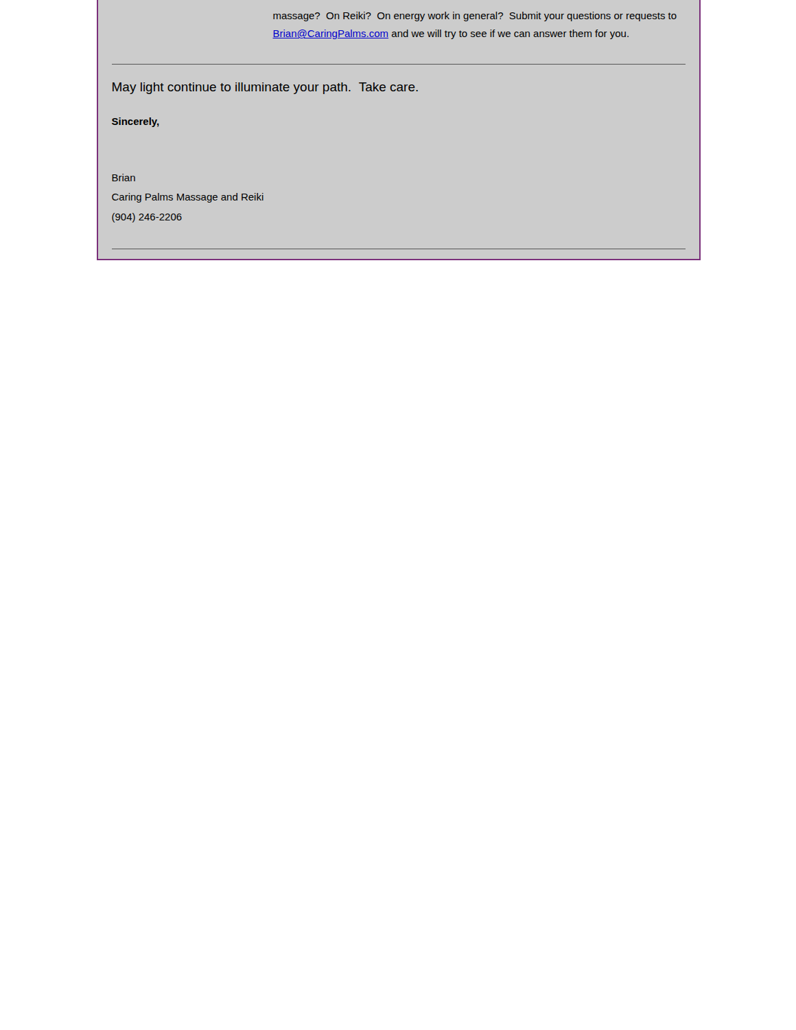massage? On Reiki? On energy work in general? Submit your questions or requests to Brian@CaringPalms.com and we will try to see if we can answer them for you.
May light continue to illuminate your path. Take care.
Sincerely,
Brian
Caring Palms Massage and Reiki
(904) 246-2206